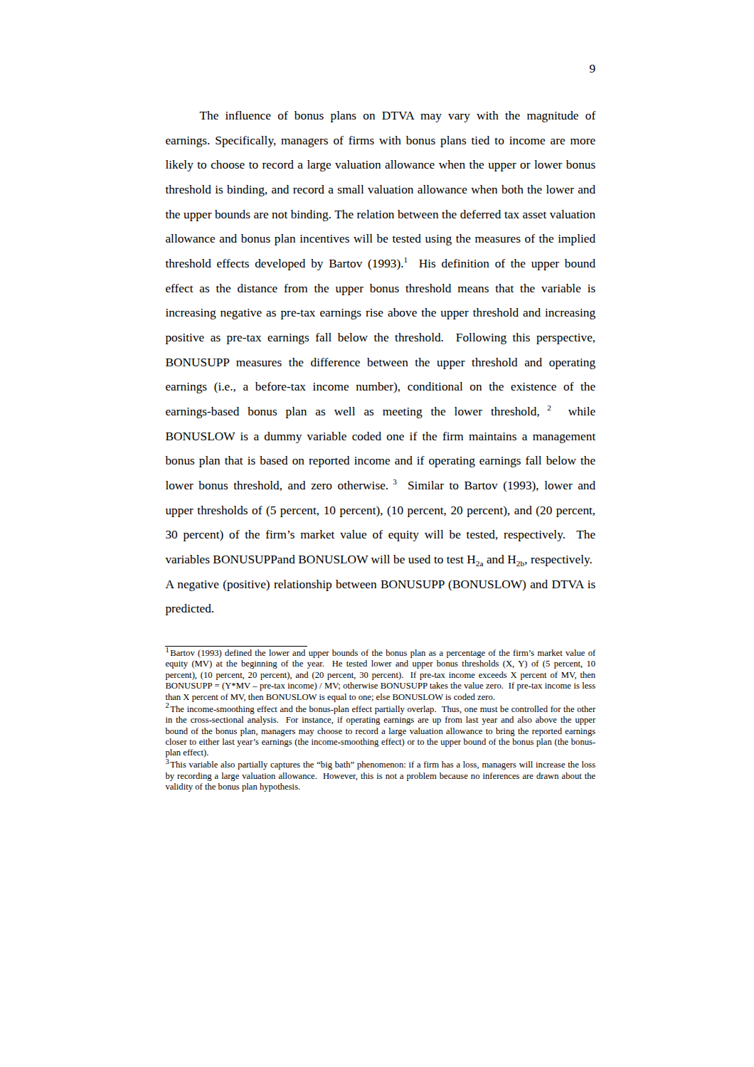9
The influence of bonus plans on DTVA may vary with the magnitude of earnings. Specifically, managers of firms with bonus plans tied to income are more likely to choose to record a large valuation allowance when the upper or lower bonus threshold is binding, and record a small valuation allowance when both the lower and the upper bounds are not binding. The relation between the deferred tax asset valuation allowance and bonus plan incentives will be tested using the measures of the implied threshold effects developed by Bartov (1993).1 His definition of the upper bound effect as the distance from the upper bonus threshold means that the variable is increasing negative as pre-tax earnings rise above the upper threshold and increasing positive as pre-tax earnings fall below the threshold. Following this perspective, BONUSUPP measures the difference between the upper threshold and operating earnings (i.e., a before-tax income number), conditional on the existence of the earnings-based bonus plan as well as meeting the lower threshold, 2 while BONUSLOW is a dummy variable coded one if the firm maintains a management bonus plan that is based on reported income and if operating earnings fall below the lower bonus threshold, and zero otherwise. 3 Similar to Bartov (1993), lower and upper thresholds of (5 percent, 10 percent), (10 percent, 20 percent), and (20 percent, 30 percent) of the firm’s market value of equity will be tested, respectively. The variables BONUSUPPand BONUSLOW will be used to test H2a and H2b, respectively. A negative (positive) relationship between BONUSUPP (BONUSLOW) and DTVA is predicted.
1Bartov (1993) defined the lower and upper bounds of the bonus plan as a percentage of the firm’s market value of equity (MV) at the beginning of the year. He tested lower and upper bonus thresholds (X, Y) of (5 percent, 10 percent), (10 percent, 20 percent), and (20 percent, 30 percent). If pre-tax income exceeds X percent of MV, then BONUSUPP = (Y*MV – pre-tax income) / MV; otherwise BONUSUPP takes the value zero. If pre-tax income is less than X percent of MV, then BONUSLOW is equal to one; else BONUSLOW is coded zero.
2The income-smoothing effect and the bonus-plan effect partially overlap. Thus, one must be controlled for the other in the cross-sectional analysis. For instance, if operating earnings are up from last year and also above the upper bound of the bonus plan, managers may choose to record a large valuation allowance to bring the reported earnings closer to either last year’s earnings (the income-smoothing effect) or to the upper bound of the bonus plan (the bonus-plan effect).
3This variable also partially captures the “big bath” phenomenon: if a firm has a loss, managers will increase the loss by recording a large valuation allowance. However, this is not a problem because no inferences are drawn about the validity of the bonus plan hypothesis.